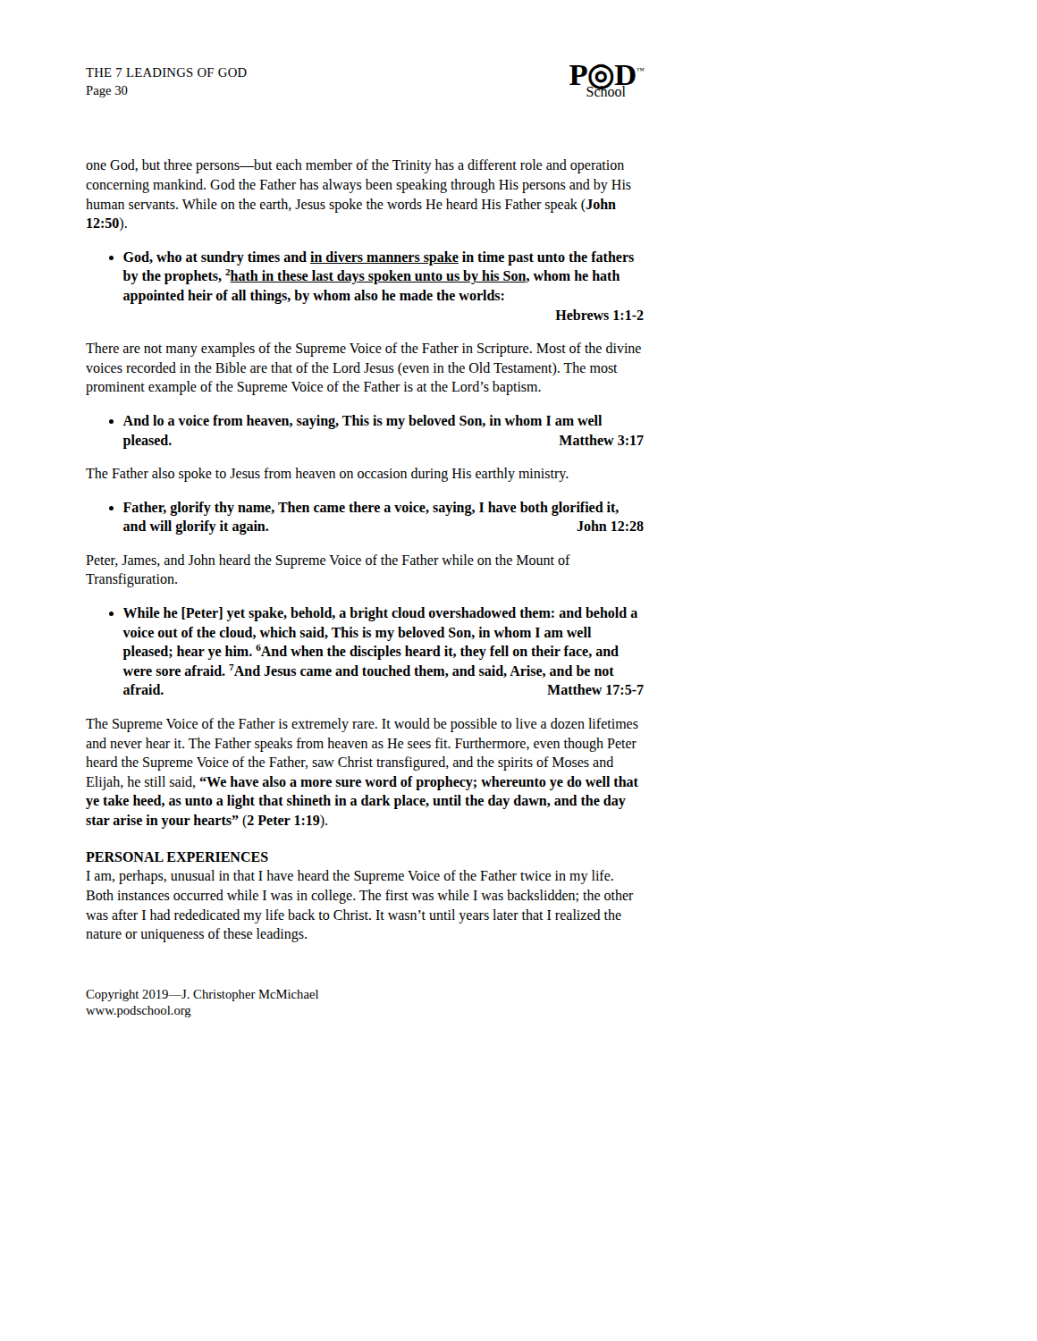THE 7 LEADINGS OF GOD
Page 30
P◎D™ School
one God, but three persons—but each member of the Trinity has a different role and operation concerning mankind. God the Father has always been speaking through His persons and by His human servants. While on the earth, Jesus spoke the words He heard His Father speak (John 12:50).
God, who at sundry times and in divers manners spake in time past unto the fathers by the prophets, 2hath in these last days spoken unto us by his Son, whom he hath appointed heir of all things, by whom also he made the worlds: Hebrews 1:1-2
There are not many examples of the Supreme Voice of the Father in Scripture. Most of the divine voices recorded in the Bible are that of the Lord Jesus (even in the Old Testament). The most prominent example of the Supreme Voice of the Father is at the Lord’s baptism.
And lo a voice from heaven, saying, This is my beloved Son, in whom I am well pleased. Matthew 3:17
The Father also spoke to Jesus from heaven on occasion during His earthly ministry.
Father, glorify thy name, Then came there a voice, saying, I have both glorified it, and will glorify it again. John 12:28
Peter, James, and John heard the Supreme Voice of the Father while on the Mount of Transfiguration.
While he [Peter] yet spake, behold, a bright cloud overshadowed them: and behold a voice out of the cloud, which said, This is my beloved Son, in whom I am well pleased; hear ye him. 6And when the disciples heard it, they fell on their face, and were sore afraid. 7And Jesus came and touched them, and said, Arise, and be not afraid. Matthew 17:5-7
The Supreme Voice of the Father is extremely rare. It would be possible to live a dozen lifetimes and never hear it. The Father speaks from heaven as He sees fit. Furthermore, even though Peter heard the Supreme Voice of the Father, saw Christ transfigured, and the spirits of Moses and Elijah, he still said, “We have also a more sure word of prophecy; whereunto ye do well that ye take heed, as unto a light that shineth in a dark place, until the day dawn, and the day star arise in your hearts” (2 Peter 1:19).
Personal Experiences
I am, perhaps, unusual in that I have heard the Supreme Voice of the Father twice in my life. Both instances occurred while I was in college. The first was while I was backslidden; the other was after I had rededicated my life back to Christ. It wasn’t until years later that I realized the nature or uniqueness of these leadings.
Copyright 2019—J. Christopher McMichael
www.podschool.org